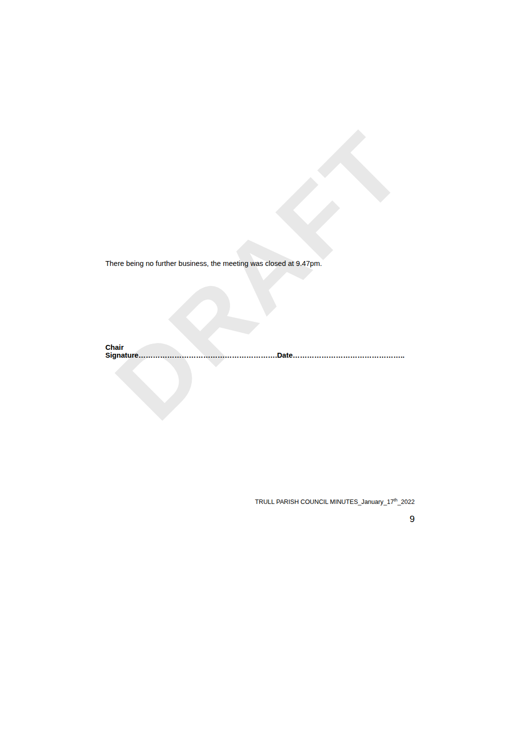DRAFT
There being no further business, the meeting was closed at 9.47pm.
Chair Signature………………………………………………….Date………………………………………..
TRULL PARISH COUNCIL MINUTES_January_17th_2022
9